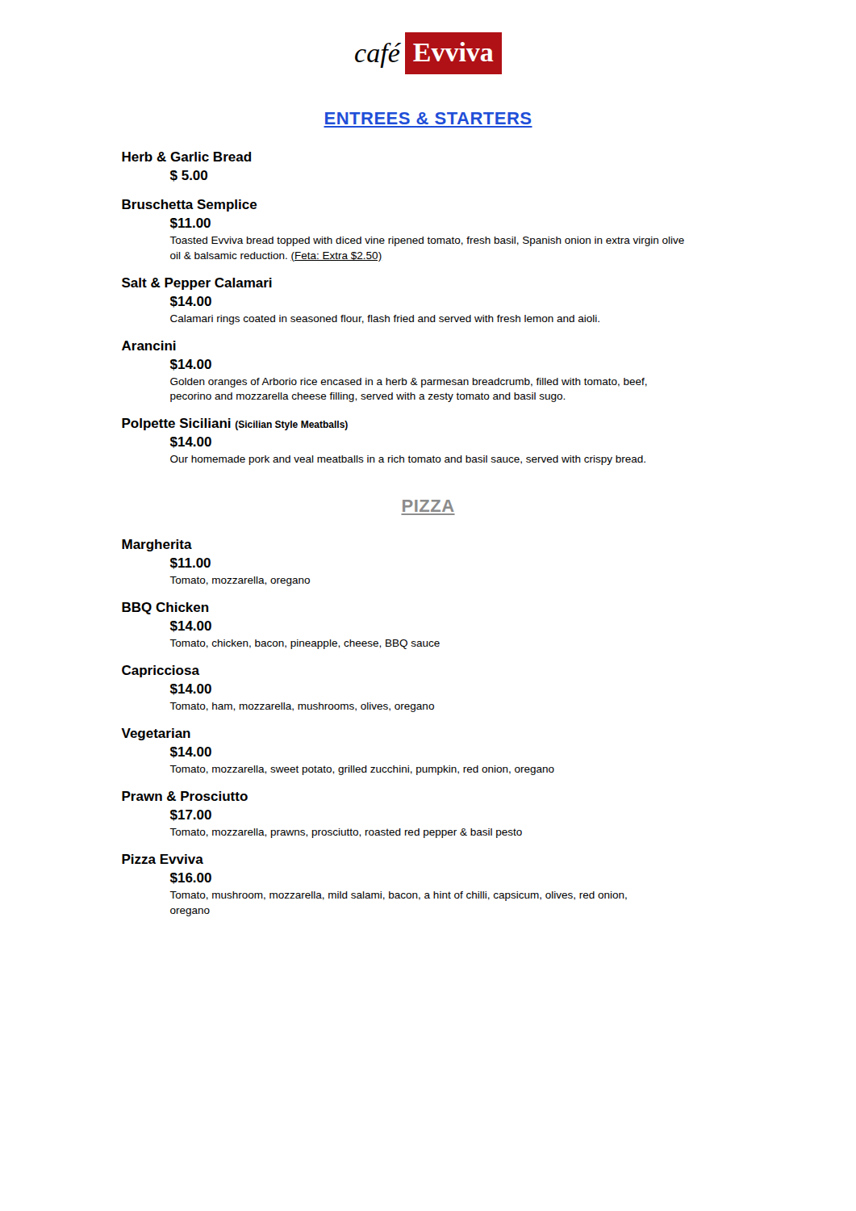café Evviva
ENTREES & STARTERS
Herb & Garlic Bread
$ 5.00
Bruschetta Semplice
$11.00
Toasted Evviva bread topped with diced vine ripened tomato, fresh basil, Spanish onion in extra virgin olive oil & balsamic reduction. (Feta: Extra $2.50)
Salt & Pepper Calamari
$14.00
Calamari rings coated in seasoned flour, flash fried and served with fresh lemon and aioli.
Arancini
$14.00
Golden oranges of Arborio rice encased in a herb & parmesan breadcrumb, filled with tomato, beef, pecorino and mozzarella cheese filling, served with a zesty tomato and basil sugo.
Polpette Siciliani (Sicilian Style Meatballs)
$14.00
Our homemade pork and veal meatballs in a rich tomato and basil sauce, served with crispy bread.
PIZZA
Margherita
$11.00
Tomato, mozzarella, oregano
BBQ Chicken
$14.00
Tomato, chicken, bacon, pineapple, cheese, BBQ sauce
Capricciosa
$14.00
Tomato, ham, mozzarella, mushrooms, olives, oregano
Vegetarian
$14.00
Tomato, mozzarella, sweet potato, grilled zucchini, pumpkin, red onion, oregano
Prawn & Prosciutto
$17.00
Tomato, mozzarella, prawns, prosciutto, roasted red pepper & basil pesto
Pizza Evviva
$16.00
Tomato, mushroom, mozzarella, mild salami, bacon, a hint of chilli, capsicum, olives, red onion,
oregano